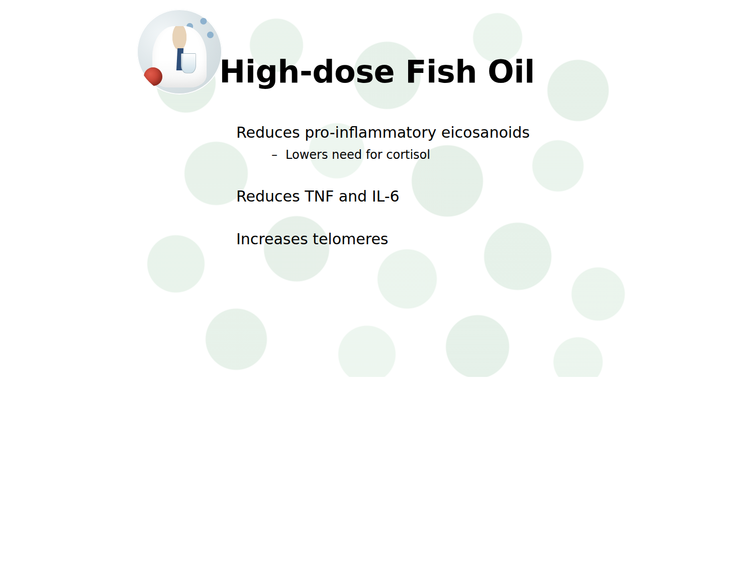High-dose Fish Oil
Reduces pro-inflammatory eicosanoids
Lowers need for cortisol
Reduces TNF and IL-6
Increases telomeres